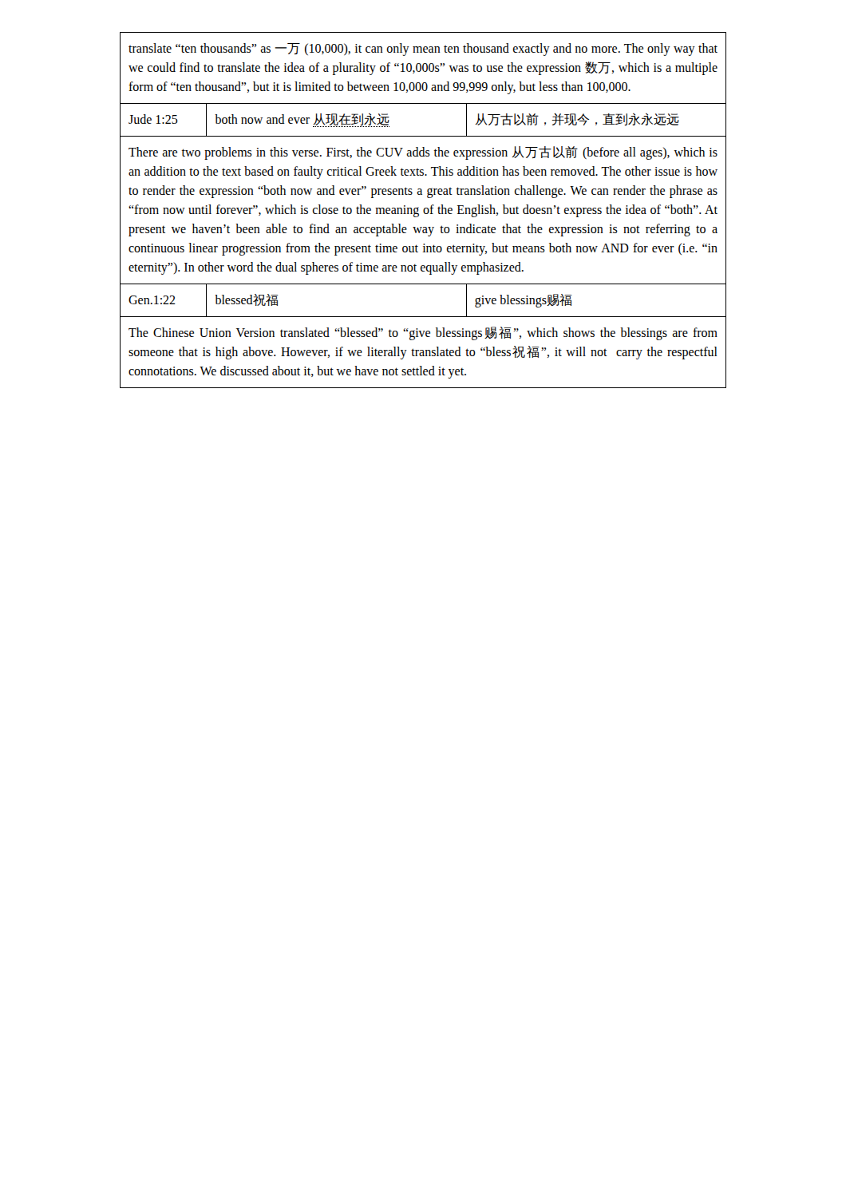| translate “ten thousands” as 一万 (10,000), it can only mean ten thousand exactly and no more. The only way that we could find to translate the idea of a plurality of “10,000s” was to use the expression 数万, which is a multiple form of “ten thousand”, but it is limited to between 10,000 and 99,999 only, but less than 100,000. |
| Jude 1:25 | both now and ever 从现在到永远 | 从万古以前，并现今，直到永永远远 |
| There are two problems in this verse. First, the CUV adds the expression 从万古以前 (before all ages), which is an addition to the text based on faulty critical Greek texts. This addition has been removed. The other issue is how to render the expression “both now and ever” presents a great translation challenge. We can render the phrase as “from now until forever”, which is close to the meaning of the English, but doesn’t express the idea of “both”. At present we haven’t been able to find an acceptable way to indicate that the expression is not referring to a continuous linear progression from the present time out into eternity, but means both now AND for ever (i.e. “in eternity”). In other word the dual spheres of time are not equally emphasized. |
| Gen.1:22 | blessed祝福 | give blessings赐福 |
| The Chinese Union Version translated “blessed” to “give blessings赐福”, which shows the blessings are from someone that is high above. However, if we literally translated to “bless祝福”, it will not carry the respectful connotations. We discussed about it, but we have not settled it yet. |